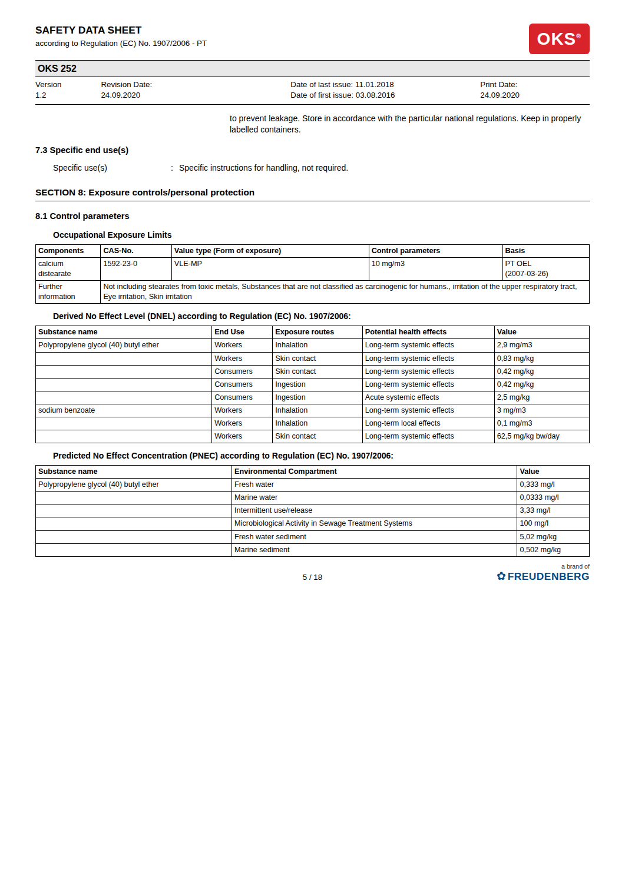SAFETY DATA SHEET
according to Regulation (EC) No. 1907/2006 - PT
OKS®
OKS 252
Version 1.2
Revision Date: 24.09.2020
Date of last issue: 11.01.2018 Date of first issue: 03.08.2016
Print Date: 24.09.2020
to prevent leakage. Store in accordance with the particular national regulations. Keep in properly labelled containers.
7.3 Specific end use(s)
Specific use(s)
:
Specific instructions for handling, not required.
SECTION 8: Exposure controls/personal protection
8.1 Control parameters
Occupational Exposure Limits
| Components | CAS-No. | Value type (Form of exposure) | Control parameters | Basis |
| --- | --- | --- | --- | --- |
| calcium distearate | 1592-23-0 | VLE-MP | 10 mg/m3 | PT OEL (2007-03-26) |
| Further information | Not including stearates from toxic metals, Substances that are not classified as carcinogenic for humans., irritation of the upper respiratory tract, Eye irritation, Skin irritation |
Derived No Effect Level (DNEL) according to Regulation (EC) No. 1907/2006:
| Substance name | End Use | Exposure routes | Potential health effects | Value |
| --- | --- | --- | --- | --- |
| Polypropylene glycol (40) butyl ether | Workers | Inhalation | Long-term systemic effects | 2,9 mg/m3 |
| | Workers | Skin contact | Long-term systemic effects | 0,83 mg/kg |
| | Consumers | Skin contact | Long-term systemic effects | 0,42 mg/kg |
| | Consumers | Ingestion | Long-term systemic effects | 0,42 mg/kg |
| | Consumers | Ingestion | Acute systemic effects | 2,5 mg/kg |
| sodium benzoate | Workers | Inhalation | Long-term systemic effects | 3 mg/m3 |
| | Workers | Inhalation | Long-term local effects | 0,1 mg/m3 |
| | Workers | Skin contact | Long-term systemic effects | 62,5 mg/kg bw/day |
Predicted No Effect Concentration (PNEC) according to Regulation (EC) No. 1907/2006:
| Substance name | Environmental Compartment | Value |
| --- | --- | --- |
| Polypropylene glycol (40) butyl ether | Fresh water | 0,333 mg/l |
| | Marine water | 0,0333 mg/l |
| | Intermittent use/release | 3,33 mg/l |
| | Microbiological Activity in Sewage Treatment Systems | 100 mg/l |
| | Fresh water sediment | 5,02 mg/kg |
| | Marine sediment | 0,502 mg/kg |
5 / 18
a brand of
✿ FREUDENBERG